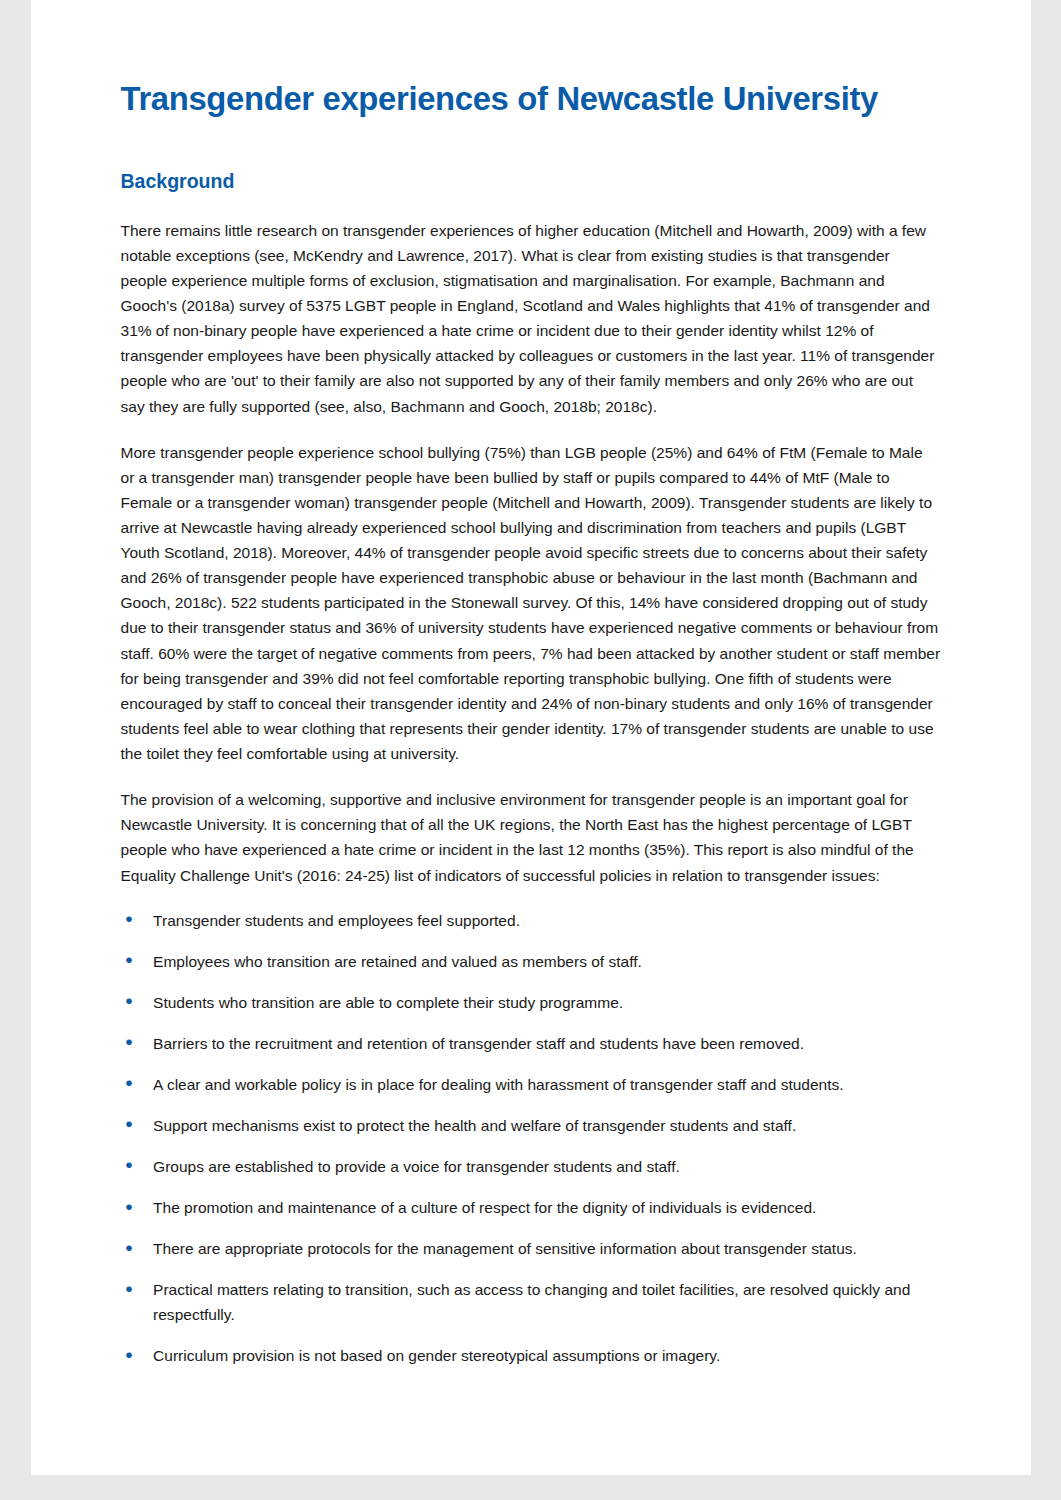Transgender experiences of Newcastle University
Background
There remains little research on transgender experiences of higher education (Mitchell and Howarth, 2009) with a few notable exceptions (see, McKendry and Lawrence, 2017). What is clear from existing studies is that transgender people experience multiple forms of exclusion, stigmatisation and marginalisation. For example, Bachmann and Gooch's (2018a) survey of 5375 LGBT people in England, Scotland and Wales highlights that 41% of transgender and 31% of non-binary people have experienced a hate crime or incident due to their gender identity whilst 12% of transgender employees have been physically attacked by colleagues or customers in the last year. 11% of transgender people who are 'out' to their family are also not supported by any of their family members and only 26% who are out say they are fully supported (see, also, Bachmann and Gooch, 2018b; 2018c).
More transgender people experience school bullying (75%) than LGB people (25%) and 64% of FtM (Female to Male or a transgender man) transgender people have been bullied by staff or pupils compared to 44% of MtF (Male to Female or a transgender woman) transgender people (Mitchell and Howarth, 2009). Transgender students are likely to arrive at Newcastle having already experienced school bullying and discrimination from teachers and pupils (LGBT Youth Scotland, 2018). Moreover, 44% of transgender people avoid specific streets due to concerns about their safety and 26% of transgender people have experienced transphobic abuse or behaviour in the last month (Bachmann and Gooch, 2018c). 522 students participated in the Stonewall survey. Of this, 14% have considered dropping out of study due to their transgender status and 36% of university students have experienced negative comments or behaviour from staff. 60% were the target of negative comments from peers, 7% had been attacked by another student or staff member for being transgender and 39% did not feel comfortable reporting transphobic bullying. One fifth of students were encouraged by staff to conceal their transgender identity and 24% of non-binary students and only 16% of transgender students feel able to wear clothing that represents their gender identity. 17% of transgender students are unable to use the toilet they feel comfortable using at university.
The provision of a welcoming, supportive and inclusive environment for transgender people is an important goal for Newcastle University. It is concerning that of all the UK regions, the North East has the highest percentage of LGBT people who have experienced a hate crime or incident in the last 12 months (35%). This report is also mindful of the Equality Challenge Unit's (2016: 24-25) list of indicators of successful policies in relation to transgender issues:
Transgender students and employees feel supported.
Employees who transition are retained and valued as members of staff.
Students who transition are able to complete their study programme.
Barriers to the recruitment and retention of transgender staff and students have been removed.
A clear and workable policy is in place for dealing with harassment of transgender staff and students.
Support mechanisms exist to protect the health and welfare of transgender students and staff.
Groups are established to provide a voice for transgender students and staff.
The promotion and maintenance of a culture of respect for the dignity of individuals is evidenced.
There are appropriate protocols for the management of sensitive information about transgender status.
Practical matters relating to transition, such as access to changing and toilet facilities, are resolved quickly and respectfully.
Curriculum provision is not based on gender stereotypical assumptions or imagery.